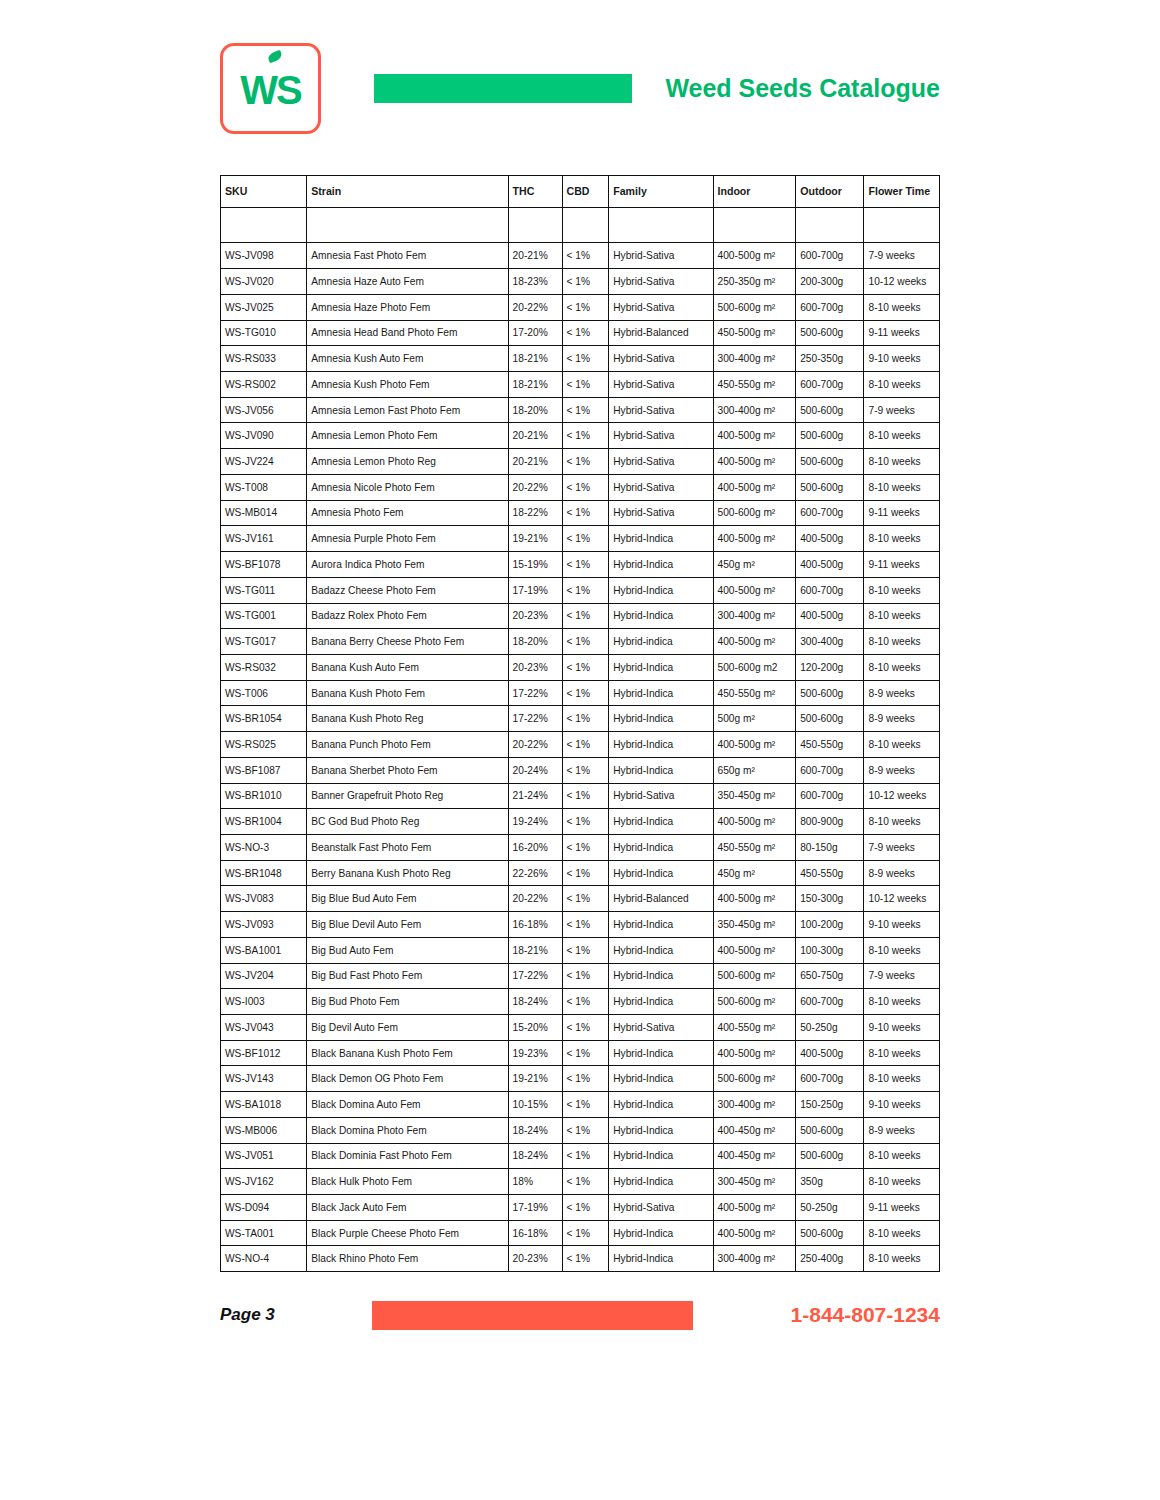WS
Weed Seeds Catalogue
| SKU | Strain | THC | CBD | Family | Indoor | Outdoor | Flower Time |
| --- | --- | --- | --- | --- | --- | --- | --- |
| WS-JV098 | Amnesia Fast Photo Fem | 20-21% | < 1% | Hybrid-Sativa | 400-500g m² | 600-700g | 7-9 weeks |
| WS-JV020 | Amnesia Haze Auto Fem | 18-23% | < 1% | Hybrid-Sativa | 250-350g m² | 200-300g | 10-12 weeks |
| WS-JV025 | Amnesia Haze Photo Fem | 20-22% | < 1% | Hybrid-Sativa | 500-600g m² | 600-700g | 8-10 weeks |
| WS-TG010 | Amnesia Head Band Photo Fem | 17-20% | < 1% | Hybrid-Balanced | 450-500g m² | 500-600g | 9-11 weeks |
| WS-RS033 | Amnesia Kush Auto Fem | 18-21% | < 1% | Hybrid-Sativa | 300-400g m² | 250-350g | 9-10 weeks |
| WS-RS002 | Amnesia Kush Photo Fem | 18-21% | < 1% | Hybrid-Sativa | 450-550g m² | 600-700g | 8-10 weeks |
| WS-JV056 | Amnesia Lemon Fast Photo Fem | 18-20% | < 1% | Hybrid-Sativa | 300-400g m² | 500-600g | 7-9 weeks |
| WS-JV090 | Amnesia Lemon Photo Fem | 20-21% | < 1% | Hybrid-Sativa | 400-500g m² | 500-600g | 8-10 weeks |
| WS-JV224 | Amnesia Lemon Photo Reg | 20-21% | < 1% | Hybrid-Sativa | 400-500g m² | 500-600g | 8-10 weeks |
| WS-T008 | Amnesia Nicole Photo Fem | 20-22% | < 1% | Hybrid-Sativa | 400-500g m² | 500-600g | 8-10 weeks |
| WS-MB014 | Amnesia Photo Fem | 18-22% | < 1% | Hybrid-Sativa | 500-600g m² | 600-700g | 9-11 weeks |
| WS-JV161 | Amnesia Purple Photo Fem | 19-21% | < 1% | Hybrid-Indica | 400-500g m² | 400-500g | 8-10 weeks |
| WS-BF1078 | Aurora Indica Photo Fem | 15-19% | < 1% | Hybrid-Indica | 450g m² | 400-500g | 9-11 weeks |
| WS-TG011 | Badazz Cheese Photo Fem | 17-19% | < 1% | Hybrid-Indica | 400-500g m² | 600-700g | 8-10 weeks |
| WS-TG001 | Badazz Rolex Photo Fem | 20-23% | < 1% | Hybrid-Indica | 300-400g m² | 400-500g | 8-10 weeks |
| WS-TG017 | Banana Berry Cheese Photo Fem | 18-20% | < 1% | Hybrid-indica | 400-500g m² | 300-400g | 8-10 weeks |
| WS-RS032 | Banana Kush Auto Fem | 20-23% | < 1% | Hybrid-Indica | 500-600g m2 | 120-200g | 8-10 weeks |
| WS-T006 | Banana Kush Photo Fem | 17-22% | < 1% | Hybrid-Indica | 450-550g m² | 500-600g | 8-9 weeks |
| WS-BR1054 | Banana Kush Photo Reg | 17-22% | < 1% | Hybrid-Indica | 500g m² | 500-600g | 8-9 weeks |
| WS-RS025 | Banana Punch Photo Fem | 20-22% | < 1% | Hybrid-Indica | 400-500g m² | 450-550g | 8-10 weeks |
| WS-BF1087 | Banana Sherbet Photo Fem | 20-24% | < 1% | Hybrid-Indica | 650g m² | 600-700g | 8-9 weeks |
| WS-BR1010 | Banner Grapefruit Photo Reg | 21-24% | < 1% | Hybrid-Sativa | 350-450g m² | 600-700g | 10-12 weeks |
| WS-BR1004 | BC God Bud Photo Reg | 19-24% | < 1% | Hybrid-Indica | 400-500g m² | 800-900g | 8-10 weeks |
| WS-NO-3 | Beanstalk Fast Photo Fem | 16-20% | < 1% | Hybrid-Indica | 450-550g m² | 80-150g | 7-9 weeks |
| WS-BR1048 | Berry Banana Kush Photo Reg | 22-26% | < 1% | Hybrid-Indica | 450g m² | 450-550g | 8-9 weeks |
| WS-JV083 | Big Blue Bud Auto Fem | 20-22% | < 1% | Hybrid-Balanced | 400-500g m² | 150-300g | 10-12 weeks |
| WS-JV093 | Big Blue Devil Auto Fem | 16-18% | < 1% | Hybrid-Indica | 350-450g m² | 100-200g | 9-10 weeks |
| WS-BA1001 | Big Bud Auto Fem | 18-21% | < 1% | Hybrid-Indica | 400-500g m² | 100-300g | 8-10 weeks |
| WS-JV204 | Big Bud Fast Photo Fem | 17-22% | < 1% | Hybrid-Indica | 500-600g m² | 650-750g | 7-9 weeks |
| WS-I003 | Big Bud Photo Fem | 18-24% | < 1% | Hybrid-Indica | 500-600g m² | 600-700g | 8-10 weeks |
| WS-JV043 | Big Devil Auto Fem | 15-20% | < 1% | Hybrid-Sativa | 400-550g m² | 50-250g | 9-10 weeks |
| WS-BF1012 | Black Banana Kush Photo Fem | 19-23% | < 1% | Hybrid-Indica | 400-500g m² | 400-500g | 8-10 weeks |
| WS-JV143 | Black Demon OG Photo Fem | 19-21% | < 1% | Hybrid-Indica | 500-600g m² | 600-700g | 8-10 weeks |
| WS-BA1018 | Black Domina Auto Fem | 10-15% | < 1% | Hybrid-Indica | 300-400g m² | 150-250g | 9-10 weeks |
| WS-MB006 | Black Domina Photo Fem | 18-24% | < 1% | Hybrid-Indica | 400-450g m² | 500-600g | 8-9 weeks |
| WS-JV051 | Black Dominia Fast Photo Fem | 18-24% | < 1% | Hybrid-Indica | 400-450g m² | 500-600g | 8-10 weeks |
| WS-JV162 | Black Hulk Photo Fem | 18% | < 1% | Hybrid-Indica | 300-450g m² | 350g | 8-10 weeks |
| WS-D094 | Black Jack Auto Fem | 17-19% | < 1% | Hybrid-Sativa | 400-500g m² | 50-250g | 9-11 weeks |
| WS-TA001 | Black Purple Cheese Photo Fem | 16-18% | < 1% | Hybrid-Indica | 400-500g m² | 500-600g | 8-10 weeks |
| WS-NO-4 | Black Rhino Photo Fem | 20-23% | < 1% | Hybrid-Indica | 300-400g m² | 250-400g | 8-10 weeks |
Page 3
1-844-807-1234